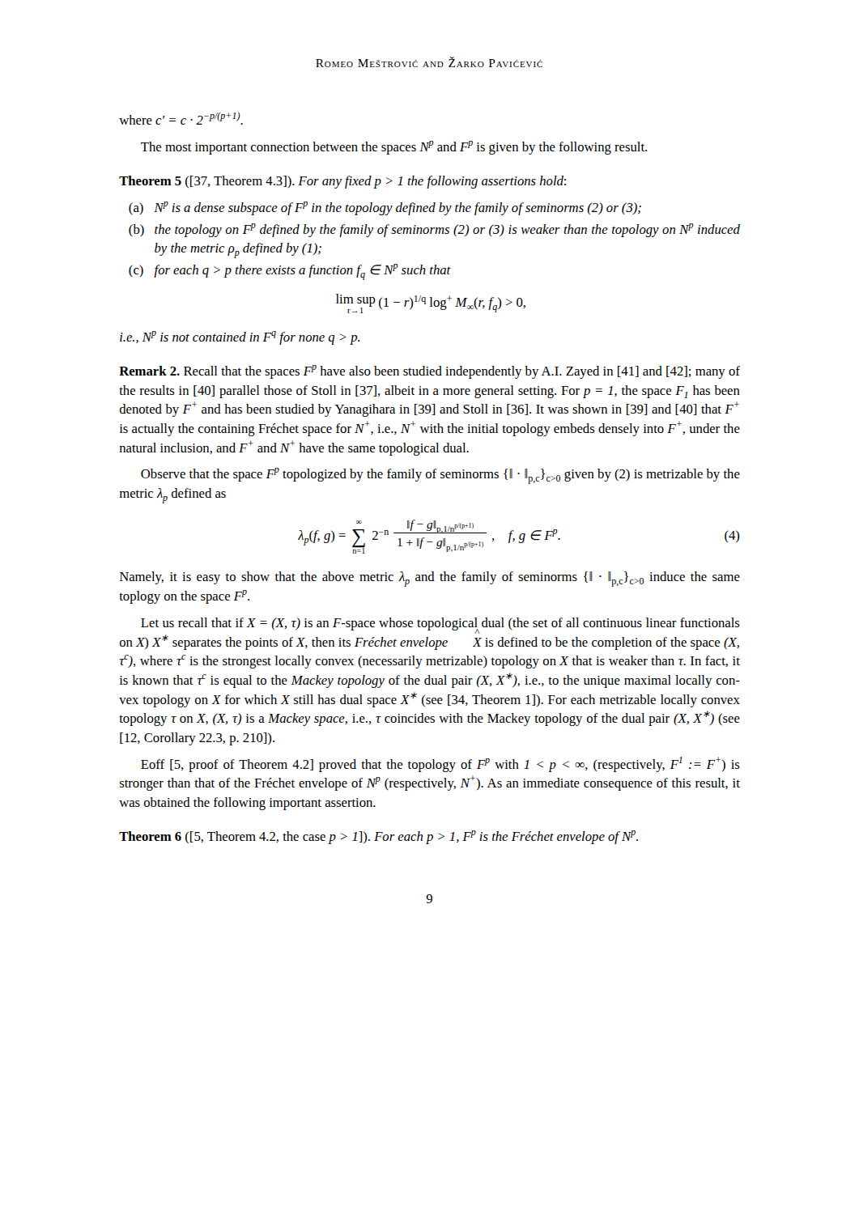Romeo Meštrović and Žarko Pavićević
where c′ = c · 2−p/(p+1).
The most important connection between the spaces Np and Fp is given by the following result.
Theorem 5 ([37, Theorem 4.3]). For any fixed p > 1 the following assertions hold:
(a) Np is a dense subspace of Fp in the topology defined by the family of seminorms (2) or (3);
(b) the topology on Fp defined by the family of seminorms (2) or (3) is weaker than the topology on Np induced by the metric ρp defined by (1);
(c) for each q > p there exists a function fq ∈ Np such that
lim sup r→1(1 − r)1/q log+ M∞(r, fq) > 0,
i.e., Np is not contained in Fq for none q > p.
Remark 2. Recall that the spaces Fp have also been studied independently by A.I. Zayed in [41] and [42]; many of the results in [40] parallel those of Stoll in [37], albeit in a more general setting. For p = 1, the space F1 has been denoted by F+ and has been studied by Yanagihara in [39] and Stoll in [36]. It was shown in [39] and [40] that F+ is actually the containing Fréchet space for N+, i.e., N+ with the initial topology embeds densely into F+, under the natural inclusion, and F+ and N+ have the same topological dual.
Observe that the space Fp topologized by the family of seminorms {‖ · ‖p,c}c>0 given by (2) is metrizable by the metric λp defined as
λp(f, g) = ∞∑n=1 2−n ‖f − g‖p,1/np/(p+1) 1 + ‖f − g‖p,1/np/(p+1) , f, g ∈ Fp. (4)
Namely, it is easy to show that the above metric λp and the family of seminorms {‖ · ‖p,c}c>0 induce the same toplogy on the space Fp.
Let us recall that if X = (X, τ) is an F-space whose topological dual (the set of all continuous linear functionals on X) X∗ separates the points of X, then its Fréchet envelope ^X is defined to be the completion of the space (X, τc), where τc is the strongest locally convex (necessarily metrizable) topology on X that is weaker than τ. In fact, it is known that τc is equal to the Mackey topology of the dual pair (X, X∗), i.e., to the unique maximal locally convex topology on X for which X still has dual space X∗ (see [34, Theorem 1]). For each metrizable locally convex topology τ on X, (X, τ) is a Mackey space, i.e., τ coincides with the Mackey topology of the dual pair (X, X∗) (see [12, Corollary 22.3, p. 210]).
Eoff [5, proof of Theorem 4.2] proved that the topology of Fp with 1 < p < ∞, (respectively, F1 := F+) is stronger than that of the Fréchet envelope of Np (respectively, N+). As an immediate consequence of this result, it was obtained the following important assertion.
Theorem 6 ([5, Theorem 4.2, the case p > 1]). For each p > 1, Fp is the Fréchet envelope of Np.
9